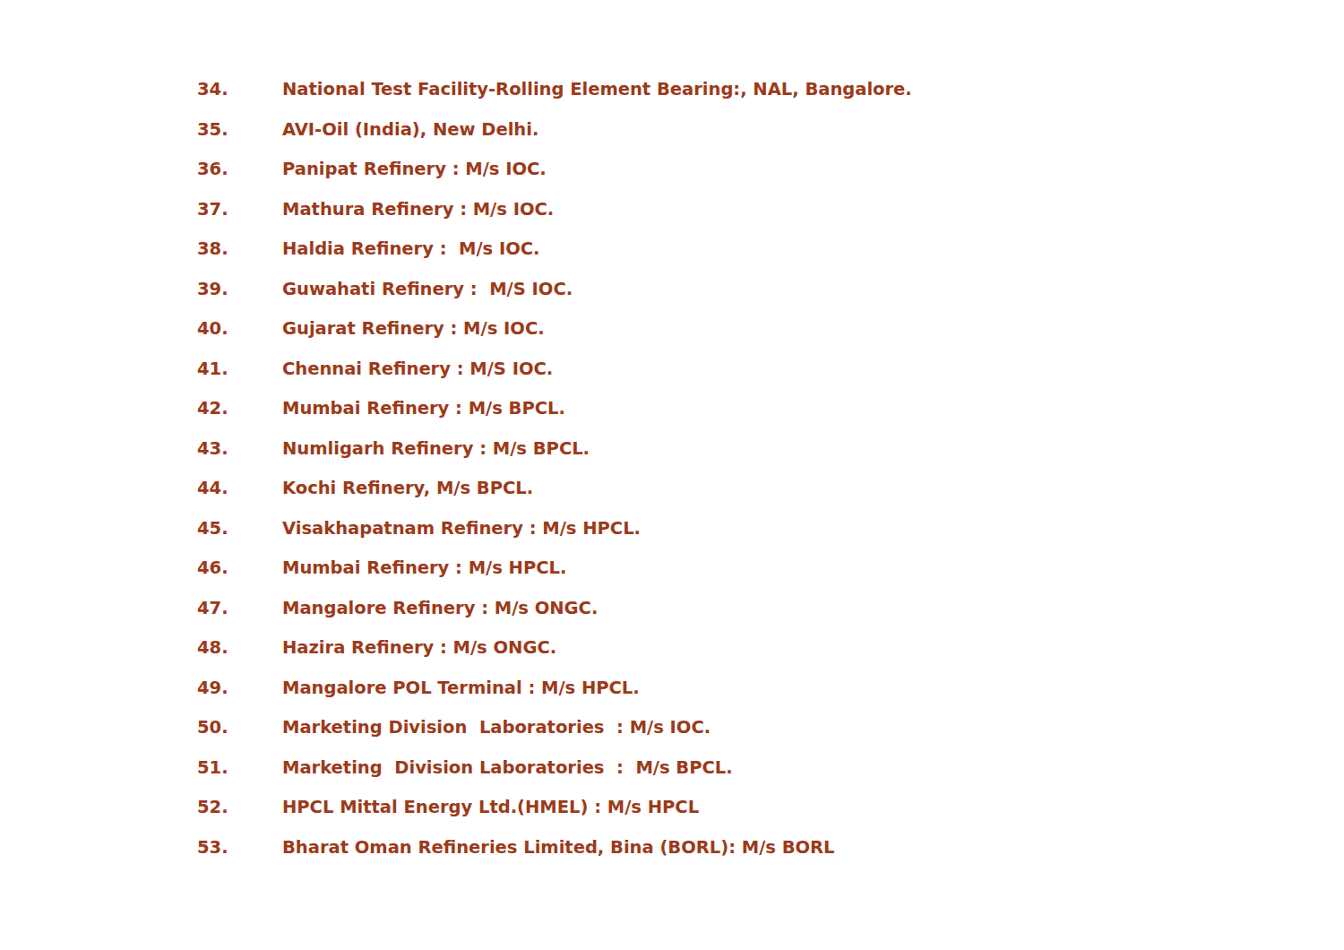34. National Test Facility-Rolling Element Bearing:, NAL, Bangalore.
35. AVI-Oil (India), New Delhi.
36. Panipat Refinery : M/s IOC.
37. Mathura Refinery : M/s IOC.
38. Haldia Refinery : M/s IOC.
39. Guwahati Refinery : M/S IOC.
40. Gujarat Refinery : M/s IOC.
41. Chennai Refinery : M/S IOC.
42. Mumbai Refinery : M/s BPCL.
43. Numligarh Refinery : M/s BPCL.
44. Kochi Refinery, M/s BPCL.
45. Visakhapatnam Refinery : M/s HPCL.
46. Mumbai Refinery : M/s HPCL.
47. Mangalore Refinery : M/s ONGC.
48. Hazira Refinery : M/s ONGC.
49. Mangalore POL Terminal : M/s HPCL.
50. Marketing Division Laboratories : M/s IOC.
51. Marketing Division Laboratories : M/s BPCL.
52. HPCL Mittal Energy Ltd.(HMEL) : M/s HPCL
53. Bharat Oman Refineries Limited, Bina (BORL): M/s BORL